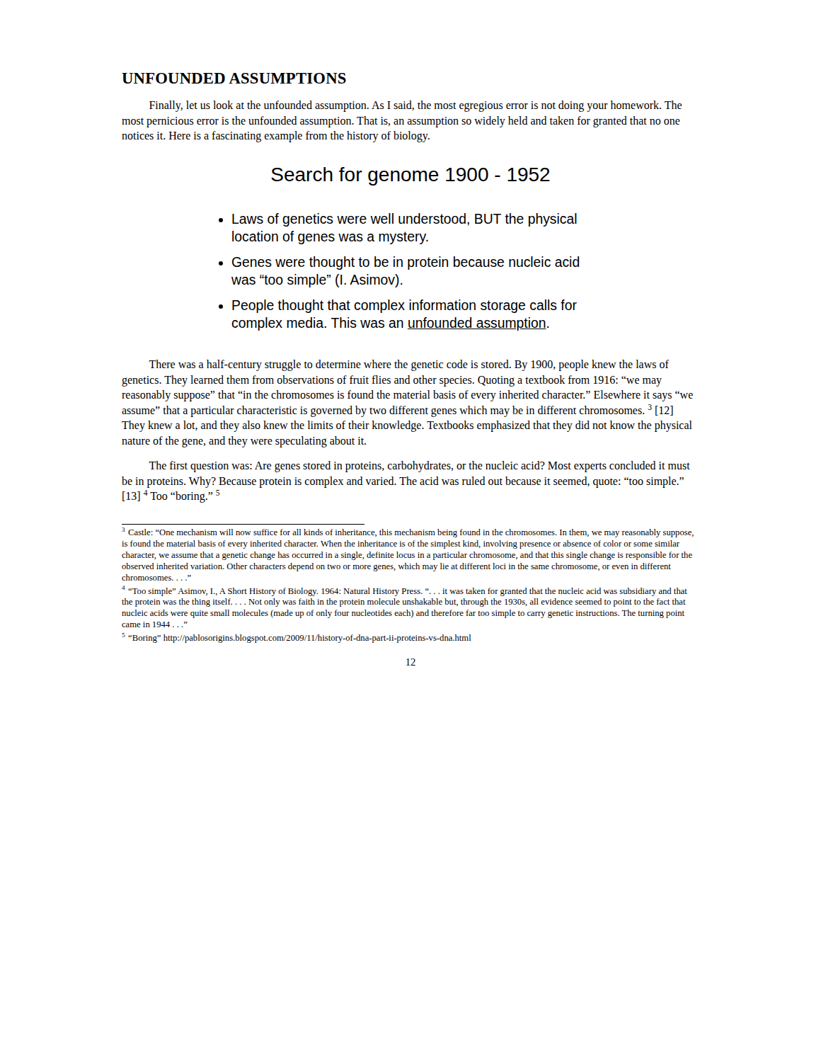UNFOUNDED ASSUMPTIONS
Finally, let us look at the unfounded assumption. As I said, the most egregious error is not doing your homework. The most pernicious error is the unfounded assumption. That is, an assumption so widely held and taken for granted that no one notices it. Here is a fascinating example from the history of biology.
Search for genome 1900 - 1952
Laws of genetics were well understood, BUT the physical location of genes was a mystery.
Genes were thought to be in protein because nucleic acid was “too simple” (I. Asimov).
People thought that complex information storage calls for complex media. This was an unfounded assumption.
There was a half-century struggle to determine where the genetic code is stored. By 1900, people knew the laws of genetics. They learned them from observations of fruit flies and other species. Quoting a textbook from 1916: “we may reasonably suppose” that “in the chromosomes is found the material basis of every inherited character.” Elsewhere it says “we assume” that a particular characteristic is governed by two different genes which may be in different chromosomes. 3 [12] They knew a lot, and they also knew the limits of their knowledge. Textbooks emphasized that they did not know the physical nature of the gene, and they were speculating about it.
The first question was: Are genes stored in proteins, carbohydrates, or the nucleic acid? Most experts concluded it must be in proteins. Why? Because protein is complex and varied. The acid was ruled out because it seemed, quote: “too simple.” [13] 4 Too “boring.” 5
3 Castle: “One mechanism will now suffice for all kinds of inheritance, this mechanism being found in the chromosomes. In them, we may reasonably suppose, is found the material basis of every inherited character. When the inheritance is of the simplest kind, involving presence or absence of color or some similar character, we assume that a genetic change has occurred in a single, definite locus in a particular chromosome, and that this single change is responsible for the observed inherited variation. Other characters depend on two or more genes, which may lie at different loci in the same chromosome, or even in different chromosomes. . . .”
4 “Too simple” Asimov, I., A Short History of Biology. 1964: Natural History Press. “. . . it was taken for granted that the nucleic acid was subsidiary and that the protein was the thing itself. . . . Not only was faith in the protein molecule unshakable but, through the 1930s, all evidence seemed to point to the fact that nucleic acids were quite small molecules (made up of only four nucleotides each) and therefore far too simple to carry genetic instructions. The turning point came in 1944 . . .”
5 “Boring” http://pablosorigins.blogspot.com/2009/11/history-of-dna-part-ii-proteins-vs-dna.html
12